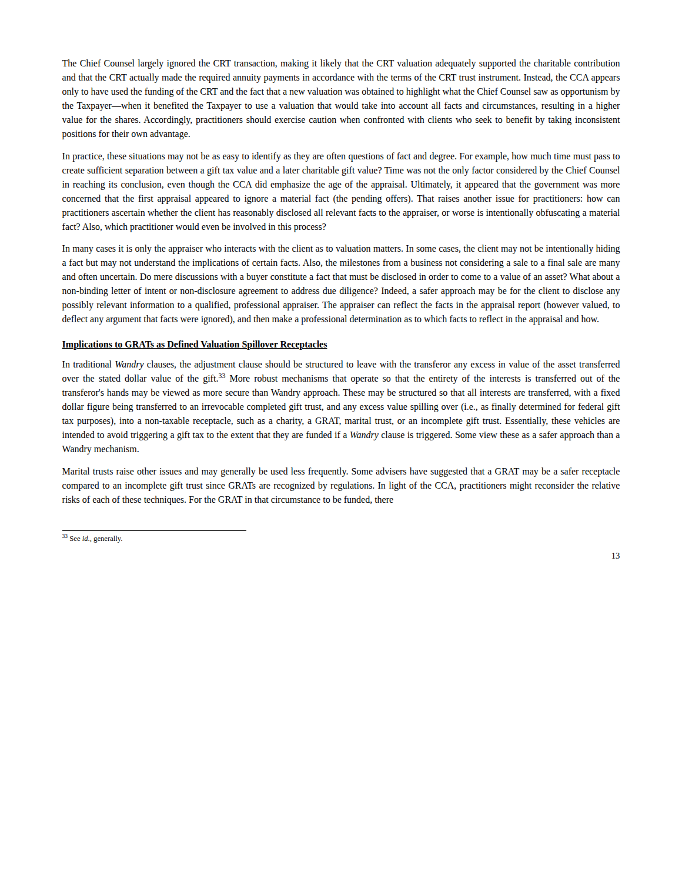The Chief Counsel largely ignored the CRT transaction, making it likely that the CRT valuation adequately supported the charitable contribution and that the CRT actually made the required annuity payments in accordance with the terms of the CRT trust instrument. Instead, the CCA appears only to have used the funding of the CRT and the fact that a new valuation was obtained to highlight what the Chief Counsel saw as opportunism by the Taxpayer—when it benefited the Taxpayer to use a valuation that would take into account all facts and circumstances, resulting in a higher value for the shares. Accordingly, practitioners should exercise caution when confronted with clients who seek to benefit by taking inconsistent positions for their own advantage.
In practice, these situations may not be as easy to identify as they are often questions of fact and degree. For example, how much time must pass to create sufficient separation between a gift tax value and a later charitable gift value? Time was not the only factor considered by the Chief Counsel in reaching its conclusion, even though the CCA did emphasize the age of the appraisal. Ultimately, it appeared that the government was more concerned that the first appraisal appeared to ignore a material fact (the pending offers). That raises another issue for practitioners: how can practitioners ascertain whether the client has reasonably disclosed all relevant facts to the appraiser, or worse is intentionally obfuscating a material fact? Also, which practitioner would even be involved in this process?
In many cases it is only the appraiser who interacts with the client as to valuation matters. In some cases, the client may not be intentionally hiding a fact but may not understand the implications of certain facts. Also, the milestones from a business not considering a sale to a final sale are many and often uncertain. Do mere discussions with a buyer constitute a fact that must be disclosed in order to come to a value of an asset? What about a non-binding letter of intent or non-disclosure agreement to address due diligence? Indeed, a safer approach may be for the client to disclose any possibly relevant information to a qualified, professional appraiser. The appraiser can reflect the facts in the appraisal report (however valued, to deflect any argument that facts were ignored), and then make a professional determination as to which facts to reflect in the appraisal and how.
Implications to GRATs as Defined Valuation Spillover Receptacles
In traditional Wandry clauses, the adjustment clause should be structured to leave with the transferor any excess in value of the asset transferred over the stated dollar value of the gift.33 More robust mechanisms that operate so that the entirety of the interests is transferred out of the transferor's hands may be viewed as more secure than Wandry approach. These may be structured so that all interests are transferred, with a fixed dollar figure being transferred to an irrevocable completed gift trust, and any excess value spilling over (i.e., as finally determined for federal gift tax purposes), into a non-taxable receptacle, such as a charity, a GRAT, marital trust, or an incomplete gift trust. Essentially, these vehicles are intended to avoid triggering a gift tax to the extent that they are funded if a Wandry clause is triggered. Some view these as a safer approach than a Wandry mechanism.
Marital trusts raise other issues and may generally be used less frequently. Some advisers have suggested that a GRAT may be a safer receptacle compared to an incomplete gift trust since GRATs are recognized by regulations. In light of the CCA, practitioners might reconsider the relative risks of each of these techniques. For the GRAT in that circumstance to be funded, there
33 See id., generally.
13